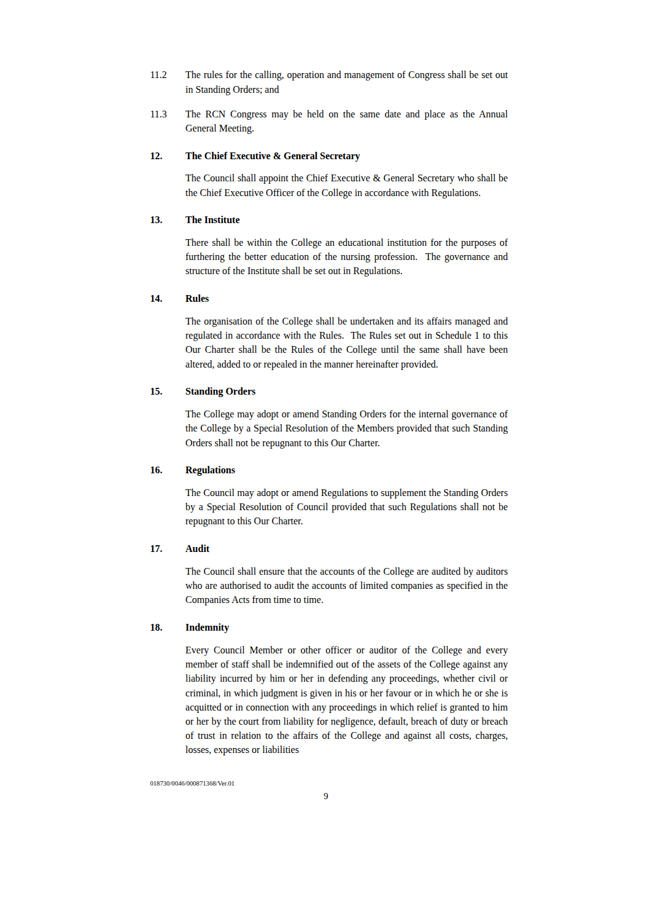11.2
The rules for the calling, operation and management of Congress shall be set out in Standing Orders; and
11.3
The RCN Congress may be held on the same date and place as the Annual General Meeting.
12.
The Chief Executive & General Secretary
The Council shall appoint the Chief Executive & General Secretary who shall be the Chief Executive Officer of the College in accordance with Regulations.
13.
The Institute
There shall be within the College an educational institution for the purposes of furthering the better education of the nursing profession. The governance and structure of the Institute shall be set out in Regulations.
14.
Rules
The organisation of the College shall be undertaken and its affairs managed and regulated in accordance with the Rules. The Rules set out in Schedule 1 to this Our Charter shall be the Rules of the College until the same shall have been altered, added to or repealed in the manner hereinafter provided.
15.
Standing Orders
The College may adopt or amend Standing Orders for the internal governance of the College by a Special Resolution of the Members provided that such Standing Orders shall not be repugnant to this Our Charter.
16.
Regulations
The Council may adopt or amend Regulations to supplement the Standing Orders by a Special Resolution of Council provided that such Regulations shall not be repugnant to this Our Charter.
17.
Audit
The Council shall ensure that the accounts of the College are audited by auditors who are authorised to audit the accounts of limited companies as specified in the Companies Acts from time to time.
18.
Indemnity
Every Council Member or other officer or auditor of the College and every member of staff shall be indemnified out of the assets of the College against any liability incurred by him or her in defending any proceedings, whether civil or criminal, in which judgment is given in his or her favour or in which he or she is acquitted or in connection with any proceedings in which relief is granted to him or her by the court from liability for negligence, default, breach of duty or breach of trust in relation to the affairs of the College and against all costs, charges, losses, expenses or liabilities
018730/0046/000871368/Ver.01
9